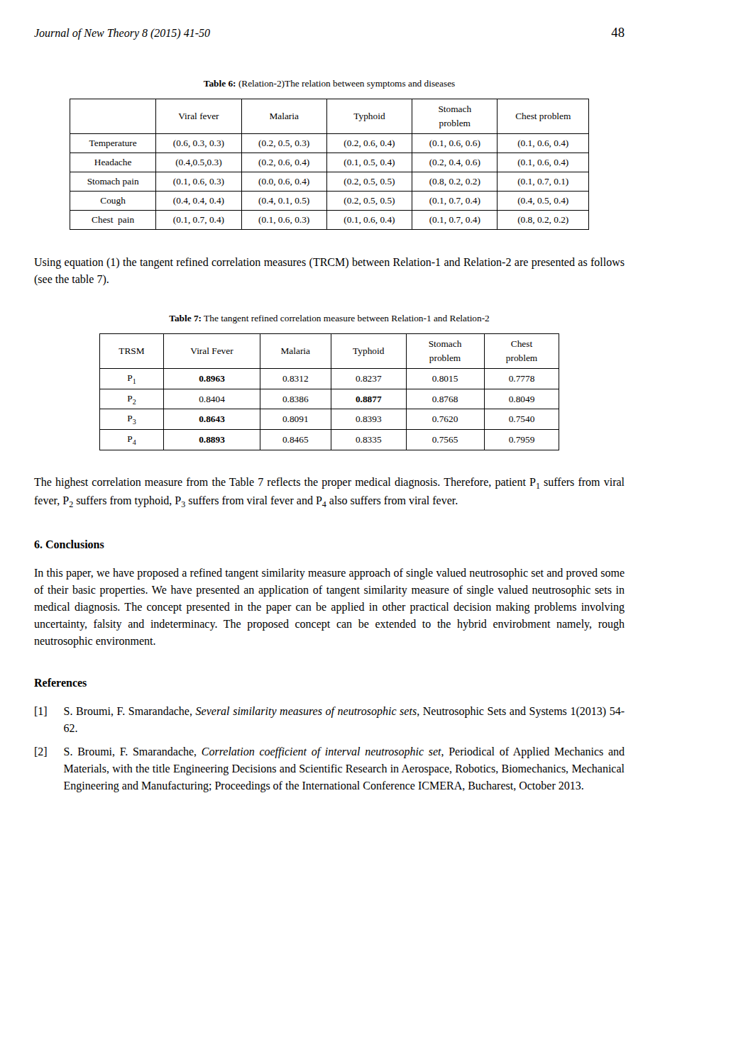Journal of New Theory 8 (2015) 41-50 48
Table 6: (Relation-2)The relation between symptoms and diseases
| | Viral fever | Malaria | Typhoid | Stomach problem | Chest problem |
| --- | --- | --- | --- | --- | --- |
| Temperature | (0.6, 0.3, 0.3) | (0.2, 0.5, 0.3) | (0.2, 0.6, 0.4) | (0.1, 0.6, 0.6) | (0.1, 0.6, 0.4) |
| Headache | (0.4,0.5,0.3) | (0.2, 0.6, 0.4) | (0.1, 0.5, 0.4) | (0.2, 0.4, 0.6) | (0.1, 0.6, 0.4) |
| Stomach pain | (0.1, 0.6, 0.3) | (0.0, 0.6, 0.4) | (0.2, 0.5, 0.5) | (0.8, 0.2, 0.2) | (0.1, 0.7, 0.1) |
| Cough | (0.4, 0.4, 0.4) | (0.4, 0.1, 0.5) | (0.2, 0.5, 0.5) | (0.1, 0.7, 0.4) | (0.4, 0.5, 0.4) |
| Chest pain | (0.1, 0.7, 0.4) | (0.1, 0.6, 0.3) | (0.1, 0.6, 0.4) | (0.1, 0.7, 0.4) | (0.8, 0.2, 0.2) |
Using equation (1) the tangent refined correlation measures (TRCM) between Relation-1 and Relation-2 are presented as follows (see the table 7).
Table 7: The tangent refined correlation measure between Relation-1 and Relation-2
| TRSM | Viral Fever | Malaria | Typhoid | Stomach problem | Chest problem |
| --- | --- | --- | --- | --- | --- |
| P 1 | 0.8963 | 0.8312 | 0.8237 | 0.8015 | 0.7778 |
| P 2 | 0.8404 | 0.8386 | 0.8877 | 0.8768 | 0.8049 |
| P 3 | 0.8643 | 0.8091 | 0.8393 | 0.7620 | 0.7540 |
| P 4 | 0.8893 | 0.8465 | 0.8335 | 0.7565 | 0.7959 |
The highest correlation measure from the Table 7 reflects the proper medical diagnosis. Therefore, patient P1 suffers from viral fever, P2 suffers from typhoid, P3 suffers from viral fever and P4 also suffers from viral fever.
6. Conclusions
In this paper, we have proposed a refined tangent similarity measure approach of single valued neutrosophic set and proved some of their basic properties. We have presented an application of tangent similarity measure of single valued neutrosophic sets in medical diagnosis. The concept presented in the paper can be applied in other practical decision making problems involving uncertainty, falsity and indeterminacy. The proposed concept can be extended to the hybrid envirobment namely, rough neutrosophic environment.
References
[1] S. Broumi, F. Smarandache, Several similarity measures of neutrosophic sets, Neutrosophic Sets and Systems 1(2013) 54-62.
[2] S. Broumi, F. Smarandache, Correlation coefficient of interval neutrosophic set, Periodical of Applied Mechanics and Materials, with the title Engineering Decisions and Scientific Research in Aerospace, Robotics, Biomechanics, Mechanical Engineering and Manufacturing; Proceedings of the International Conference ICMERA, Bucharest, October 2013.